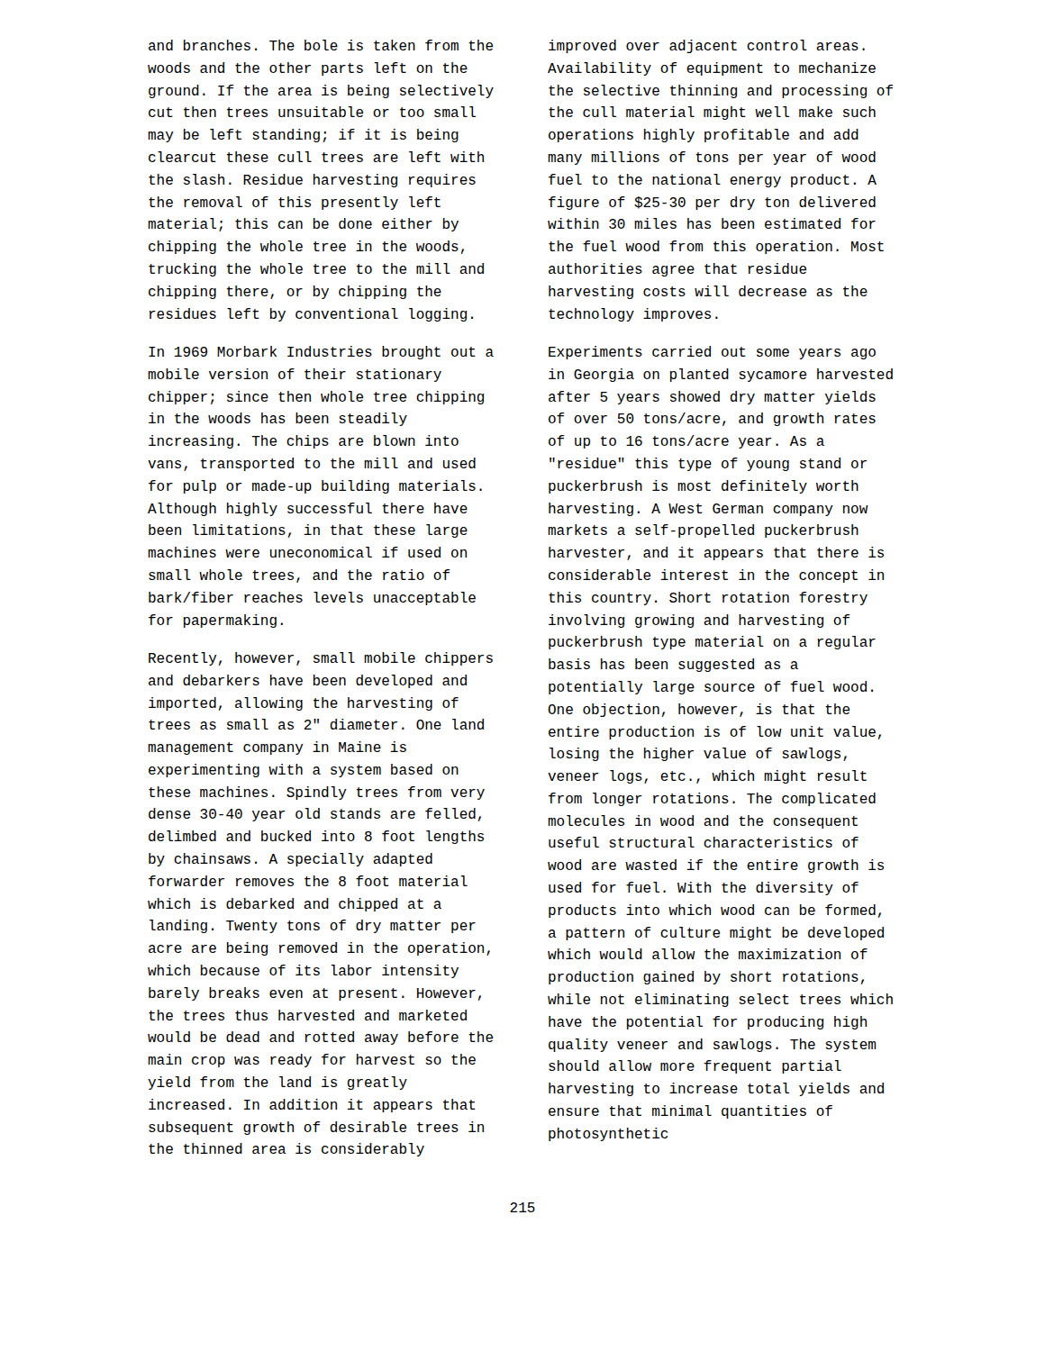and branches. The bole is taken from the woods and the other parts left on the ground. If the area is being selectively cut then trees unsuitable or too small may be left standing; if it is being clearcut these cull trees are left with the slash. Residue harvesting requires the removal of this presently left material; this can be done either by chipping the whole tree in the woods, trucking the whole tree to the mill and chipping there, or by chipping the residues left by conventional logging.
In 1969 Morbark Industries brought out a mobile version of their stationary chipper; since then whole tree chipping in the woods has been steadily increasing. The chips are blown into vans, transported to the mill and used for pulp or made-up building materials. Although highly successful there have been limitations, in that these large machines were uneconomical if used on small whole trees, and the ratio of bark/fiber reaches levels unacceptable for papermaking.
Recently, however, small mobile chippers and debarkers have been developed and imported, allowing the harvesting of trees as small as 2" diameter. One land management company in Maine is experimenting with a system based on these machines. Spindly trees from very dense 30-40 year old stands are felled, delimbed and bucked into 8 foot lengths by chainsaws. A specially adapted forwarder removes the 8 foot material which is debarked and chipped at a landing. Twenty tons of dry matter per acre are being removed in the operation, which because of its labor intensity barely breaks even at present. However, the trees thus harvested and marketed would be dead and rotted away before the main crop was ready for harvest so the yield from the land is greatly increased. In addition it appears that subsequent growth of desirable trees in the thinned area is considerably improved over adjacent control areas. Availability of equipment to mechanize the selective thinning and processing of the cull material might well make such operations highly profitable and add many millions of tons per year of wood fuel to the national energy product. A figure of $25-30 per dry ton delivered within 30 miles has been estimated for the fuel wood from this operation. Most authorities agree that residue harvesting costs will decrease as the technology improves.
Experiments carried out some years ago in Georgia on planted sycamore harvested after 5 years showed dry matter yields of over 50 tons/acre, and growth rates of up to 16 tons/acre year. As a "residue" this type of young stand or puckerbrush is most definitely worth harvesting. A West German company now markets a self-propelled puckerbrush harvester, and it appears that there is considerable interest in the concept in this country. Short rotation forestry involving growing and harvesting of puckerbrush type material on a regular basis has been suggested as a potentially large source of fuel wood. One objection, however, is that the entire production is of low unit value, losing the higher value of sawlogs, veneer logs, etc., which might result from longer rotations. The complicated molecules in wood and the consequent useful structural characteristics of wood are wasted if the entire growth is used for fuel. With the diversity of products into which wood can be formed, a pattern of culture might be developed which would allow the maximization of production gained by short rotations, while not eliminating select trees which have the potential for producing high quality veneer and sawlogs. The system should allow more frequent partial harvesting to increase total yields and ensure that minimal quantities of photosynthetic
215